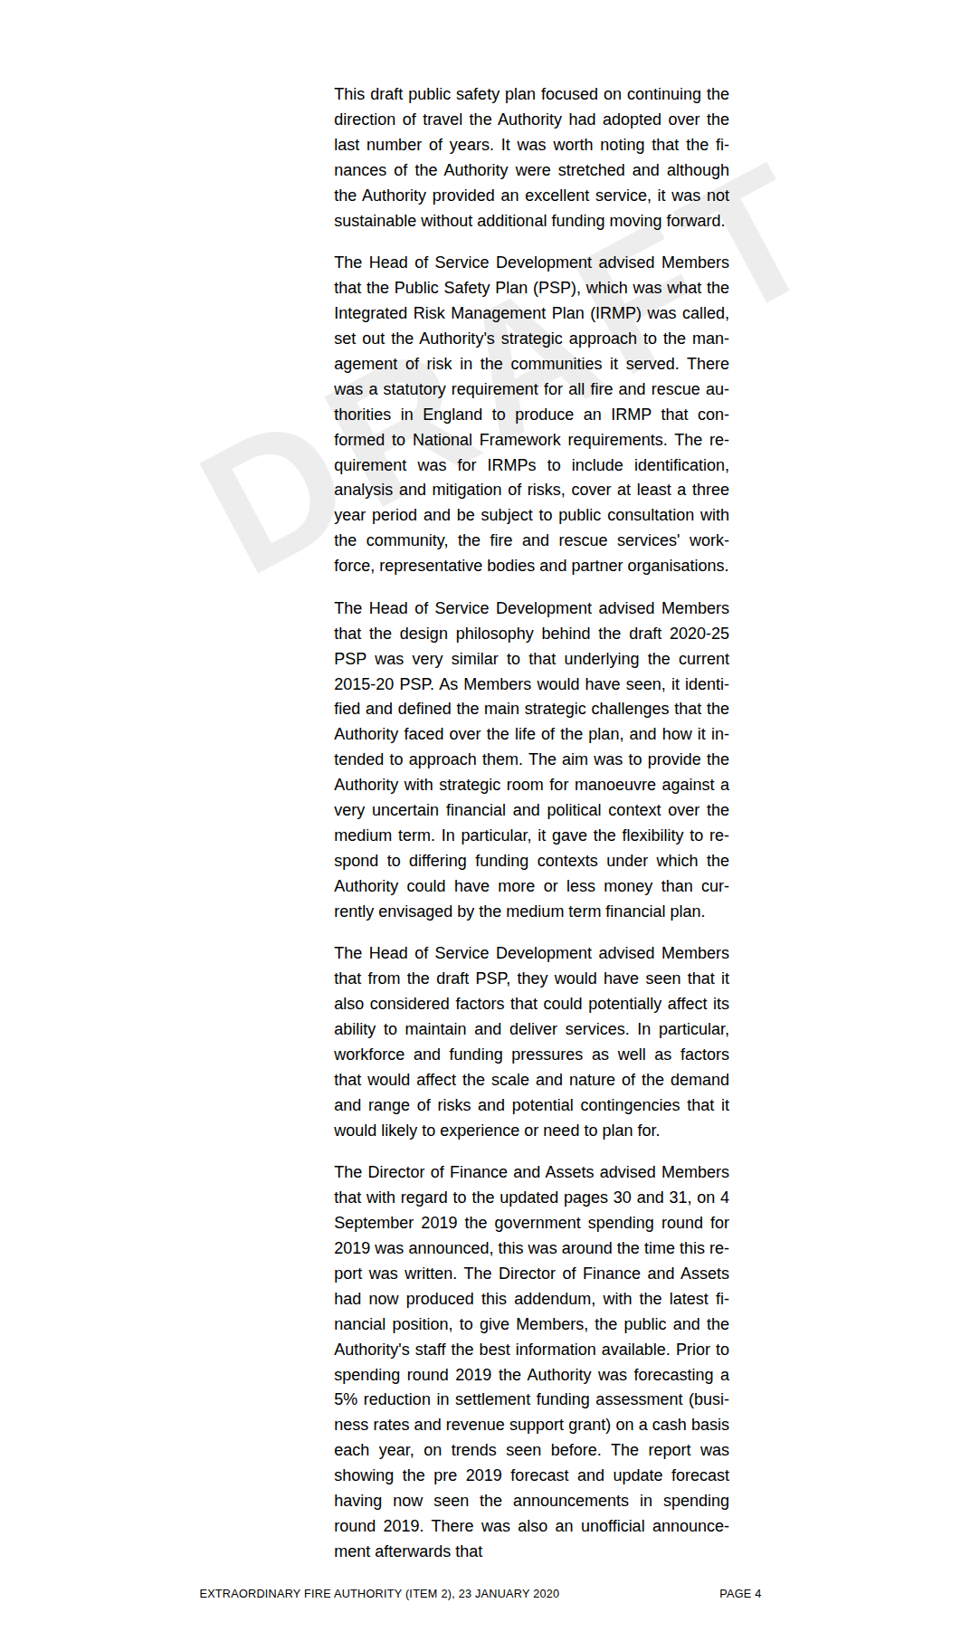DRAFT
This draft public safety plan focused on continuing the direction of travel the Authority had adopted over the last number of years. It was worth noting that the finances of the Authority were stretched and although the Authority provided an excellent service, it was not sustainable without additional funding moving forward.
The Head of Service Development advised Members that the Public Safety Plan (PSP), which was what the Integrated Risk Management Plan (IRMP) was called, set out the Authority's strategic approach to the management of risk in the communities it served. There was a statutory requirement for all fire and rescue authorities in England to produce an IRMP that conformed to National Framework requirements. The requirement was for IRMPs to include identification, analysis and mitigation of risks, cover at least a three year period and be subject to public consultation with the community, the fire and rescue services' workforce, representative bodies and partner organisations.
The Head of Service Development advised Members that the design philosophy behind the draft 2020-25 PSP was very similar to that underlying the current 2015-20 PSP. As Members would have seen, it identified and defined the main strategic challenges that the Authority faced over the life of the plan, and how it intended to approach them. The aim was to provide the Authority with strategic room for manoeuvre against a very uncertain financial and political context over the medium term. In particular, it gave the flexibility to respond to differing funding contexts under which the Authority could have more or less money than currently envisaged by the medium term financial plan.
The Head of Service Development advised Members that from the draft PSP, they would have seen that it also considered factors that could potentially affect its ability to maintain and deliver services. In particular, workforce and funding pressures as well as factors that would affect the scale and nature of the demand and range of risks and potential contingencies that it would likely to experience or need to plan for.
The Director of Finance and Assets advised Members that with regard to the updated pages 30 and 31, on 4 September 2019 the government spending round for 2019 was announced, this was around the time this report was written. The Director of Finance and Assets had now produced this addendum, with the latest financial position, to give Members, the public and the Authority's staff the best information available. Prior to spending round 2019 the Authority was forecasting a 5% reduction in settlement funding assessment (business rates and revenue support grant) on a cash basis each year, on trends seen before. The report was showing the pre 2019 forecast and update forecast having now seen the announcements in spending round 2019. There was also an unofficial announcement afterwards that
Extraordinary Fire Authority (Item 2), 23 January 2020 Page 4